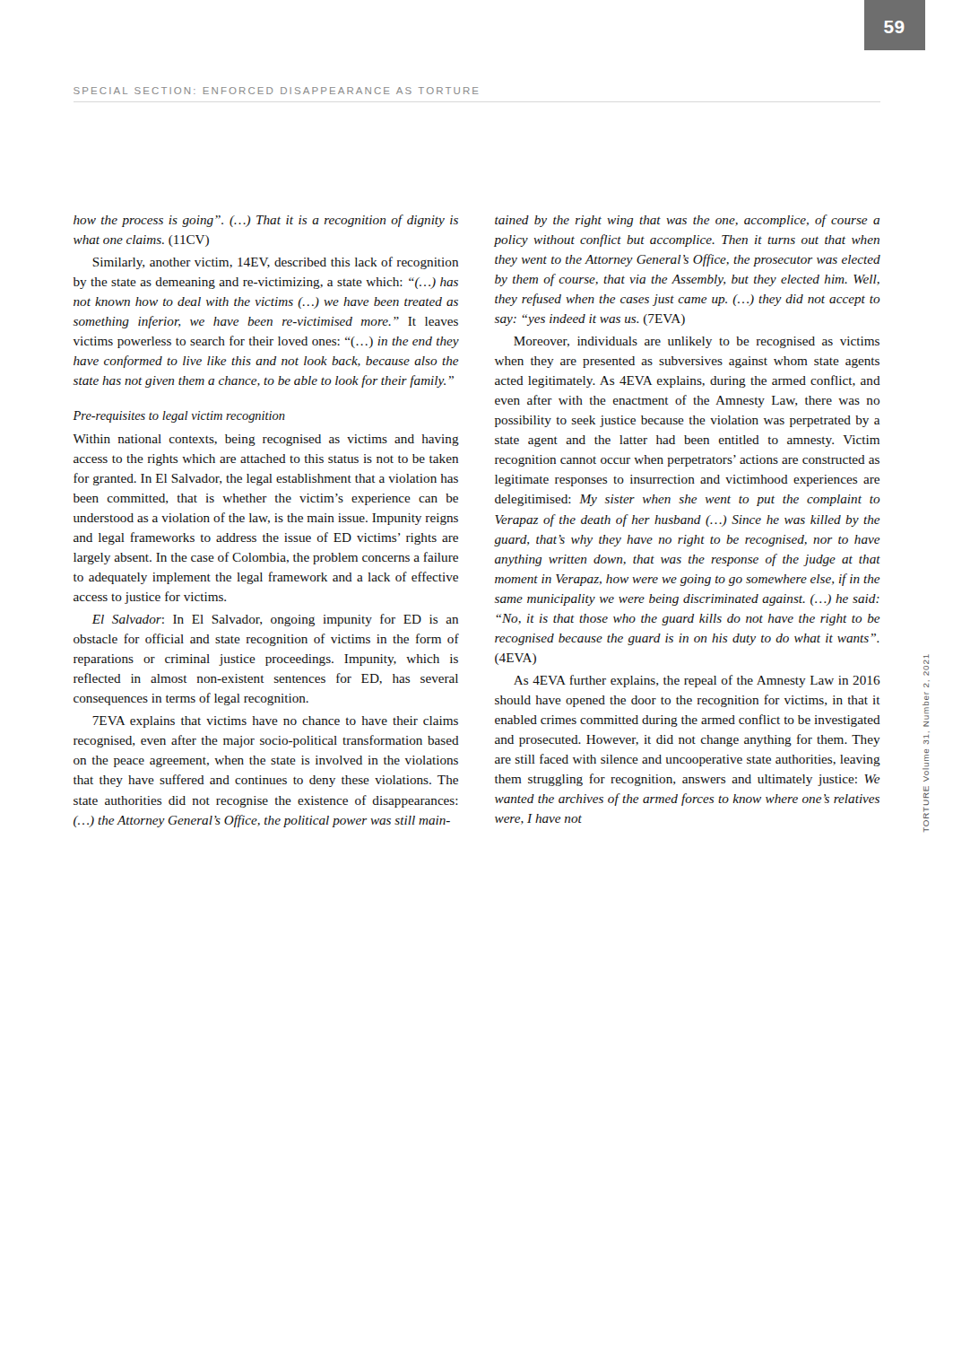59
Special Section: Enforced Disappearance as Torture
how the process is going”. (…) That it is a recognition of dignity is what one claims. (11CV)
Similarly, another victim, 14EV, described this lack of recognition by the state as demeaning and re-victimizing, a state which: “(…) has not known how to deal with the victims (…) we have been treated as something inferior, we have been re-victimised more.” It leaves victims powerless to search for their loved ones: “(…) in the end they have conformed to live like this and not look back, because also the state has not given them a chance, to be able to look for their family.”
Pre-requisites to legal victim recognition
Within national contexts, being recognised as victims and having access to the rights which are attached to this status is not to be taken for granted. In El Salvador, the legal establishment that a violation has been committed, that is whether the victim’s experience can be understood as a violation of the law, is the main issue. Impunity reigns and legal frameworks to address the issue of ED victims’ rights are largely absent. In the case of Colombia, the problem concerns a failure to adequately implement the legal framework and a lack of effective access to justice for victims.
El Salvador: In El Salvador, ongoing impunity for ED is an obstacle for official and state recognition of victims in the form of reparations or criminal justice proceedings. Impunity, which is reflected in almost non-existent sentences for ED, has several consequences in terms of legal recognition.
7EVA explains that victims have no chance to have their claims recognised, even after the major socio-political transformation based on the peace agreement, when the state is involved in the violations that they have suffered and continues to deny these violations. The state authorities did not recognise the existence of disappearances: (…) the Attorney General’s Office, the political power was still main-
tained by the right wing that was the one, accomplice, of course a policy without conflict but accomplice. Then it turns out that when they went to the Attorney General’s Office, the prosecutor was elected by them of course, that via the Assembly, but they elected him. Well, they refused when the cases just came up. (…) they did not accept to say: “yes indeed it was us. (7EVA)
Moreover, individuals are unlikely to be recognised as victims when they are presented as subversives against whom state agents acted legitimately. As 4EVA explains, during the armed conflict, and even after with the enactment of the Amnesty Law, there was no possibility to seek justice because the violation was perpetrated by a state agent and the latter had been entitled to amnesty. Victim recognition cannot occur when perpetrators’ actions are constructed as legitimate responses to insurrection and victimhood experiences are delegitimised: My sister when she went to put the complaint to Verapaz of the death of her husband (…) Since he was killed by the guard, that’s why they have no right to be recognised, nor to have anything written down, that was the response of the judge at that moment in Verapaz, how were we going to go somewhere else, if in the same municipality we were being discriminated against. (…) he said: “No, it is that those who the guard kills do not have the right to be recognised because the guard is in on his duty to do what it wants”. (4EVA)
As 4EVA further explains, the repeal of the Amnesty Law in 2016 should have opened the door to the recognition for victims, in that it enabled crimes committed during the armed conflict to be investigated and prosecuted. However, it did not change anything for them. They are still faced with silence and uncooperative state authorities, leaving them struggling for recognition, answers and ultimately justice: We wanted the archives of the armed forces to know where one’s relatives were, I have not
TORTURE Volume 31, Number 2, 2021